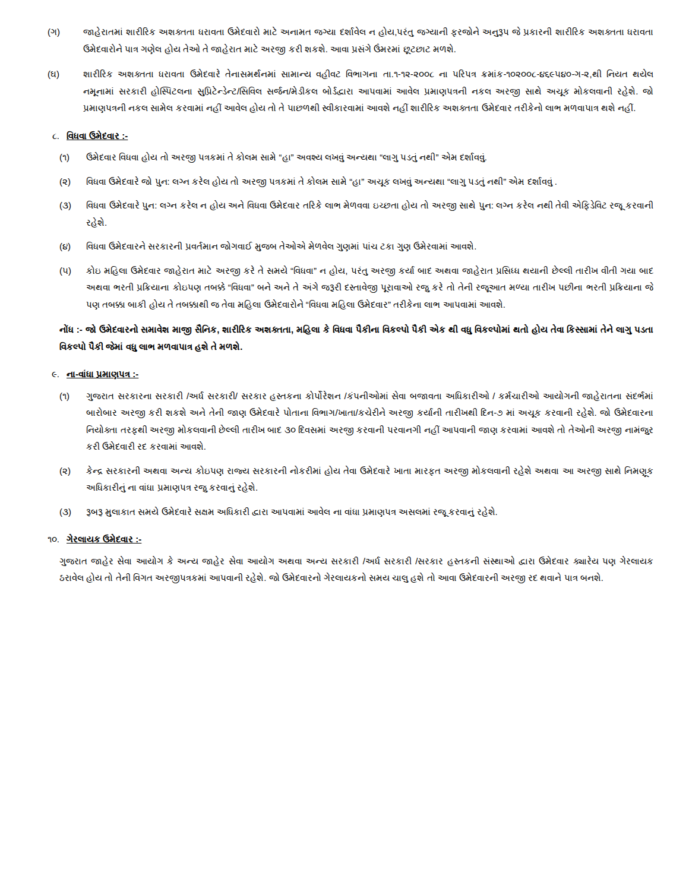(ગ)
જાહેરાતમાં શારીરિક અશક્તતા ધરાવતા ઉમેદવારો માટે અનામત જગ્યા દર્શાવેલ ન હોય,પરંતુ જગ્યાની ફરજોને અનુરૂપ જે પ્રકારની શારીરિક અશક્તતા ધરાવતા ઉમેદવારોને પાત્ર ગણેલ હોય તેઓ તે જાહેરાત માટે અરજી કરી શકશે. આવા પ્રસંગે ઉંમરમાં છૂટછાટ મળશે.
(ઘ)
શારીરિક અશક્તતા ધરાવતા ઉમેદવારે તેનાસમર્થનમાં સામાન્ય વહીવટ વિભાગના તા.૧-૧૨-૨૦૦૮ ના પરિપત્ર ક્રમાંક-૧૦૨૦૦૮-૪૬૯૫૪૦-ગ-૨,થી નિયત થયેલ નમૂનામાં સરકારી હોસ્પિટલના સુપ્રિટેન્ડેન્ટ/સિવિલ સર્જન/મેડીકલ બોર્ડદ્વારા આપવામાં આવેલ પ્રમાણપત્રની નકલ અરજી સાથે અચૂક મોકલવાની રહેશે. જો પ્રમાણપત્રની નકલ સામેલ કરવામાં નહીં આવેલ હોય તો તે પાછળથી સ્વીકારવામાં આવશે નહીં શારીરિક અશક્તતા ઉમેદવાર તરીકેનો લાભ મળવાપાત્ર થશે નહીં.
૮.
વિધવા ઉમેદવાર :-
(૧)
ઉમેદવાર વિધવા હોય તો અરજી પત્રકમાં તે કોલમ સામે “હા” અવશ્ય લખવું અન્યથા “લાગુ પડતું નથી” એમ દર્શાવવું.
(૨)
વિધવા ઉમેદવારે જો પુન: લગ્ન કરેલ હોય તો અરજી પત્રકમાં તે કોલમ સામે “હા” અચૂક લખવું અન્યથા “લાગુ પડતું નથી” એમ દર્શાવવું .
(૩)
વિધવા ઉમેદવારે પુન: લગ્ન કરેલ ન હોય અને વિધવા ઉમેદવાર તરિકે લાભ મેળવવા ઇચ્છતા હોય તો અરજી સાથે પુન: લગ્ન કરેલ નથી તેવી એફિડેવિટ રજૂ કરવાની રહેશે.
(૪)
વિધવા ઉમેદવારને સરકારની પ્રવર્તમાન જોગવાઈ મુજબ તેઓએ મેળવેલ ગુણમાં પાંચ ટકા ગુણ ઉમેરવામાં આવશે.
(૫)
કોઇ મહિલા ઉમેદવાર જાહેરાત માટે અરજી કરે તે સમયે “વિધવા” ન હોય, પરંતુ અરજી કર્યા બાદ અથવા જાહેરાત પ્રસિધ્ધ થયાની છેલ્લી તારીખ વીતી ગયા બાદ અથવા ભરતી પ્રક્રિયાના કોઇપણ તબક્કે “વિધવા” બને અને તે અંગે જરૂરી દસ્તાવેજી પૂરાવાઓ રજુ કરે તો તેની રજૂઆત મળ્યા તારીખ પછીના ભરતી પ્રક્રિયાના જે પણ તબક્કા બાકી હોય તે તબક્કાથી જ તેવા મહિલા ઉમેદવારોને “વિધવા મહિલા ઉમેદવાર” તરીકેના લાભ આપવામાં આવશે.
નોંધ :- જો ઉમેદવારનો સમાવેશ માજી સૈનિક, શારીરિક અશક્તતા, મહિલા કે વિધવા પૈકીના વિકલ્પો પૈકી એક થી વધુ વિકલ્પોમાં થતો હોય તેવા કિસ્સામાં તેને લાગુ પડતા વિકલ્પો પૈકી જેમાં વધુ લાભ મળવાપાત્ર હશે તે મળશે.
૯.
ના-વાંધા પ્રમાણપત્ર :-
(૧)
ગુજરાત સરકારના સરકારી /અર્ધ સરકારી/ સરકાર હસ્તકના કોર્પોરેશન /કંપનીઓમાં સેવા બજાવતા અધિકારીઓ / કર્મચારીઓ આયોગની જાહેરાતના સંદર્ભમાં બારોબાર અરજી કરી શકશે અને તેની જાણ ઉમેદવારે પોતાના વિભાગ/ખાતા/કચેરીને અરજી કર્યાની તારીખથી દિન-૭ માં અચૂક કરવાની રહેશે. જો ઉમેદવારના નિયોક્તા તરફથી અરજી મોકલવાની છેલ્લી તારીખ બાદ ૩૦ દિવસમાં અરજી કરવાની પરવાનગી નહીં આપવાની જાણ કરવામાં આવશે તો તેઓની અરજી નામંજુર કરી ઉમેદવારી રદ કરવામાં આવશે.
(૨)
કેન્દ્ર સરકારની અથવા અન્ય કોઇપણ રાજ્ય સરકારની નોકરીમાં હોય તેવા ઉમેદવારે ખાતા મારફત અરજી મોકલવાની રહેશે અથવા આ અરજી સાથે નિમણૂક અધિકારીનું ના વાંધા પ્રમાણપત્ર રજુ કરવાનું રહેશે.
(૩)
રૂબરૂ મુલાકાત સમયે ઉમેદવારે સક્ષમ અધિકારી દ્વારા આપવામાં આવેલ ના વાંધા પ્રમાણપત્ર અસલમાં રજૂ કરવાનું રહેશે.
૧૦.
ગેરલાયક ઉમેદવાર :-
ગુજરાત જાહેર સેવા આયોગ કે અન્ય જાહેર સેવા આયોગ અથવા અન્ય સરકારી /અર્ધ સરકારી /સરકાર હસ્તકની સંસ્થાઓ દ્વારા ઉમેદવાર ક્યારેય પણ ગેરલાયક ઠરાવેલ હોય તો તેની વિગત અરજીપત્રકમાં આપવાની રહેશે. જો ઉમેદવારનો ગેરલાયકનો સમય ચાલુ હશે તો આવા ઉમેદવારની અરજી રદ થવાને પાત્ર બનશે.